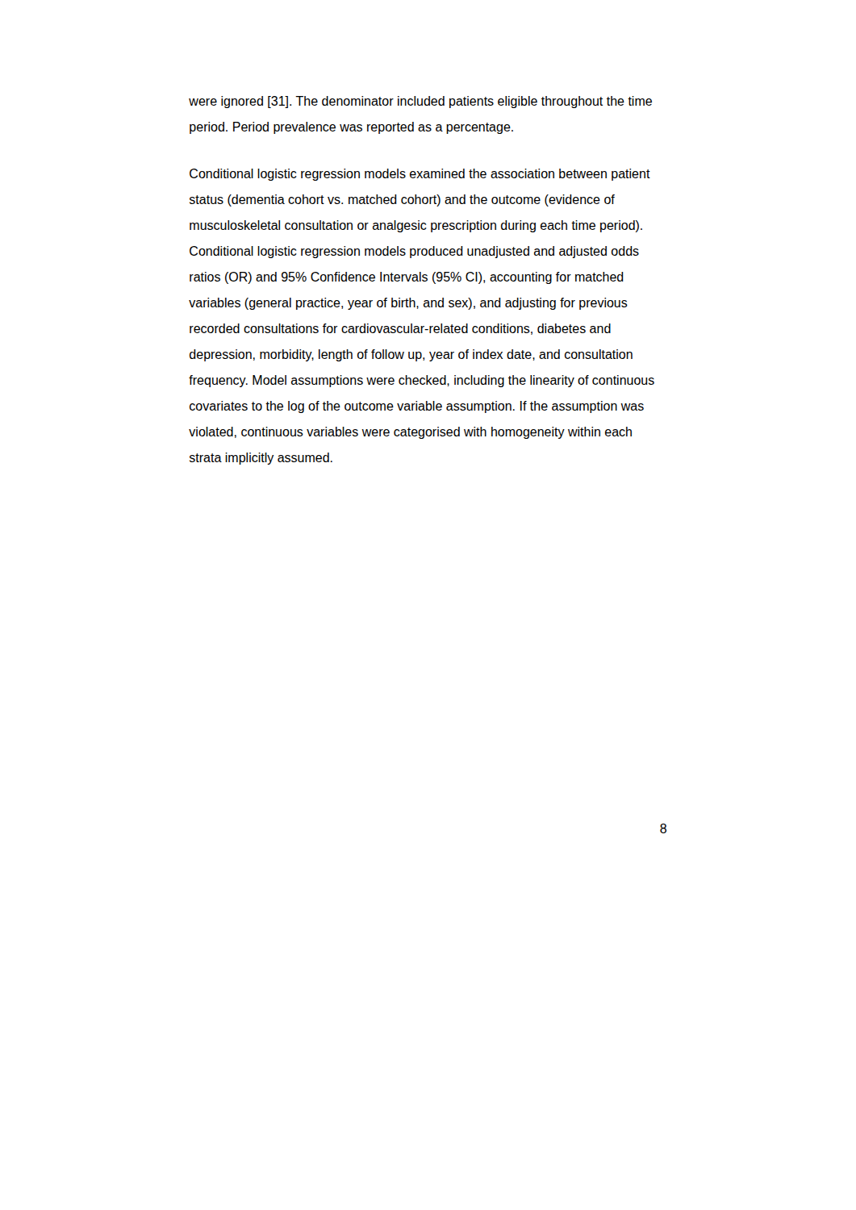were ignored [31]. The denominator included patients eligible throughout the time period. Period prevalence was reported as a percentage.
Conditional logistic regression models examined the association between patient status (dementia cohort vs. matched cohort) and the outcome (evidence of musculoskeletal consultation or analgesic prescription during each time period). Conditional logistic regression models produced unadjusted and adjusted odds ratios (OR) and 95% Confidence Intervals (95% CI), accounting for matched variables (general practice, year of birth, and sex), and adjusting for previous recorded consultations for cardiovascular-related conditions, diabetes and depression, morbidity, length of follow up, year of index date, and consultation frequency. Model assumptions were checked, including the linearity of continuous covariates to the log of the outcome variable assumption. If the assumption was violated, continuous variables were categorised with homogeneity within each strata implicitly assumed.
8